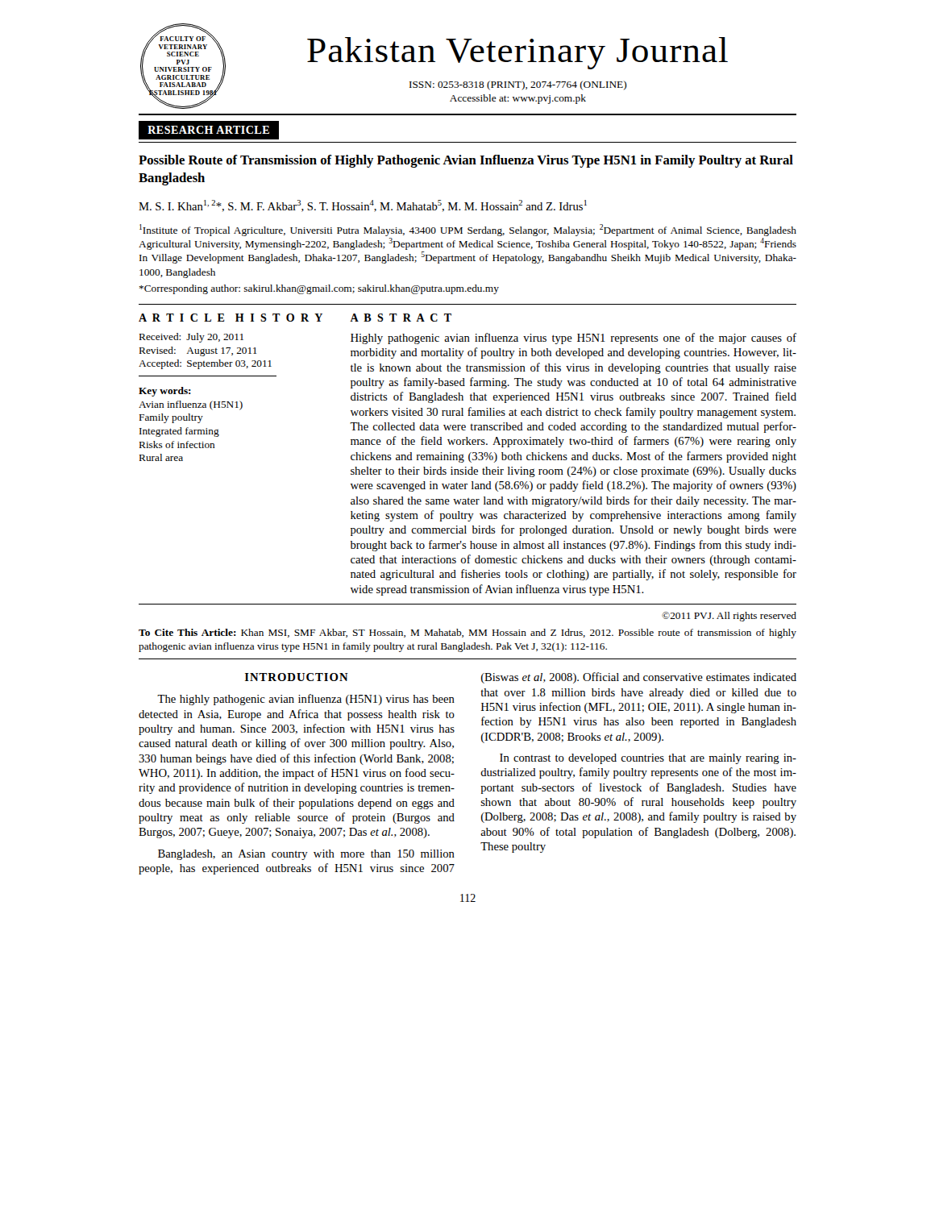FACULTY OF VETERINARY SCIENCE
PVJ
UNIVERSITY OF AGRICULTURE
FAISALABAD
ESTABLISHED 1981
Pakistan Veterinary Journal
ISSN: 0253-8318 (PRINT), 2074-7764 (ONLINE)
Accessible at: www.pvj.com.pk
RESEARCH ARTICLE
Possible Route of Transmission of Highly Pathogenic Avian Influenza Virus Type H5N1 in Family Poultry at Rural Bangladesh
M. S. I. Khan1, 2*, S. M. F. Akbar3, S. T. Hossain4, M. Mahatab5, M. M. Hossain2 and Z. Idrus1
1Institute of Tropical Agriculture, Universiti Putra Malaysia, 43400 UPM Serdang, Selangor, Malaysia; 2Department of Animal Science, Bangladesh Agricultural University, Mymensingh-2202, Bangladesh; 3Department of Medical Science, Toshiba General Hospital, Tokyo 140-8522, Japan; 4Friends In Village Development Bangladesh, Dhaka-1207, Bangladesh; 5Department of Hepatology, Bangabandhu Sheikh Mujib Medical University, Dhaka-1000, Bangladesh
*Corresponding author: sakirul.khan@gmail.com; sakirul.khan@putra.upm.edu.my
A R T I C L E H I S T O R Y
| Received: | July 20, 2011 |
| Revised: | August 17, 2011 |
| Accepted: | September 03, 2011 |
Key words:
Avian influenza (H5N1)
Family poultry
Integrated farming
Risks of infection
Rural area
A B S T R A C T
Highly pathogenic avian influenza virus type H5N1 represents one of the major causes of morbidity and mortality of poultry in both developed and developing countries. However, little is known about the transmission of this virus in developing countries that usually raise poultry as family-based farming. The study was conducted at 10 of total 64 administrative districts of Bangladesh that experienced H5N1 virus outbreaks since 2007. Trained field workers visited 30 rural families at each district to check family poultry management system. The collected data were transcribed and coded according to the standardized mutual performance of the field workers. Approximately two-third of farmers (67%) were rearing only chickens and remaining (33%) both chickens and ducks. Most of the farmers provided night shelter to their birds inside their living room (24%) or close proximate (69%). Usually ducks were scavenged in water land (58.6%) or paddy field (18.2%). The majority of owners (93%) also shared the same water land with migratory/wild birds for their daily necessity. The marketing system of poultry was characterized by comprehensive interactions among family poultry and commercial birds for prolonged duration. Unsold or newly bought birds were brought back to farmer's house in almost all instances (97.8%). Findings from this study indicated that interactions of domestic chickens and ducks with their owners (through contaminated agricultural and fisheries tools or clothing) are partially, if not solely, responsible for wide spread transmission of Avian influenza virus type H5N1.
©2011 PVJ. All rights reserved
To Cite This Article: Khan MSI, SMF Akbar, ST Hossain, M Mahatab, MM Hossain and Z Idrus, 2012. Possible route of transmission of highly pathogenic avian influenza virus type H5N1 in family poultry at rural Bangladesh. Pak Vet J, 32(1): 112-116.
INTRODUCTION
The highly pathogenic avian influenza (H5N1) virus has been detected in Asia, Europe and Africa that possess health risk to poultry and human. Since 2003, infection with H5N1 virus has caused natural death or killing of over 300 million poultry. Also, 330 human beings have died of this infection (World Bank, 2008; WHO, 2011). In addition, the impact of H5N1 virus on food security and providence of nutrition in developing countries is tremendous because main bulk of their populations depend on eggs and poultry meat as only reliable source of protein (Burgos and Burgos, 2007; Gueye, 2007; Sonaiya, 2007; Das et al., 2008).
Bangladesh, an Asian country with more than 150 million people, has experienced outbreaks of H5N1 virus since 2007 (Biswas et al, 2008). Official and conservative estimates indicated that over 1.8 million birds have already died or killed due to H5N1 virus infection (MFL, 2011; OIE, 2011). A single human infection by H5N1 virus has also been reported in Bangladesh (ICDDR'B, 2008; Brooks et al., 2009).
In contrast to developed countries that are mainly rearing industrialized poultry, family poultry represents one of the most important sub-sectors of livestock of Bangladesh. Studies have shown that about 80-90% of rural households keep poultry (Dolberg, 2008; Das et al., 2008), and family poultry is raised by about 90% of total population of Bangladesh (Dolberg, 2008). These poultry
112